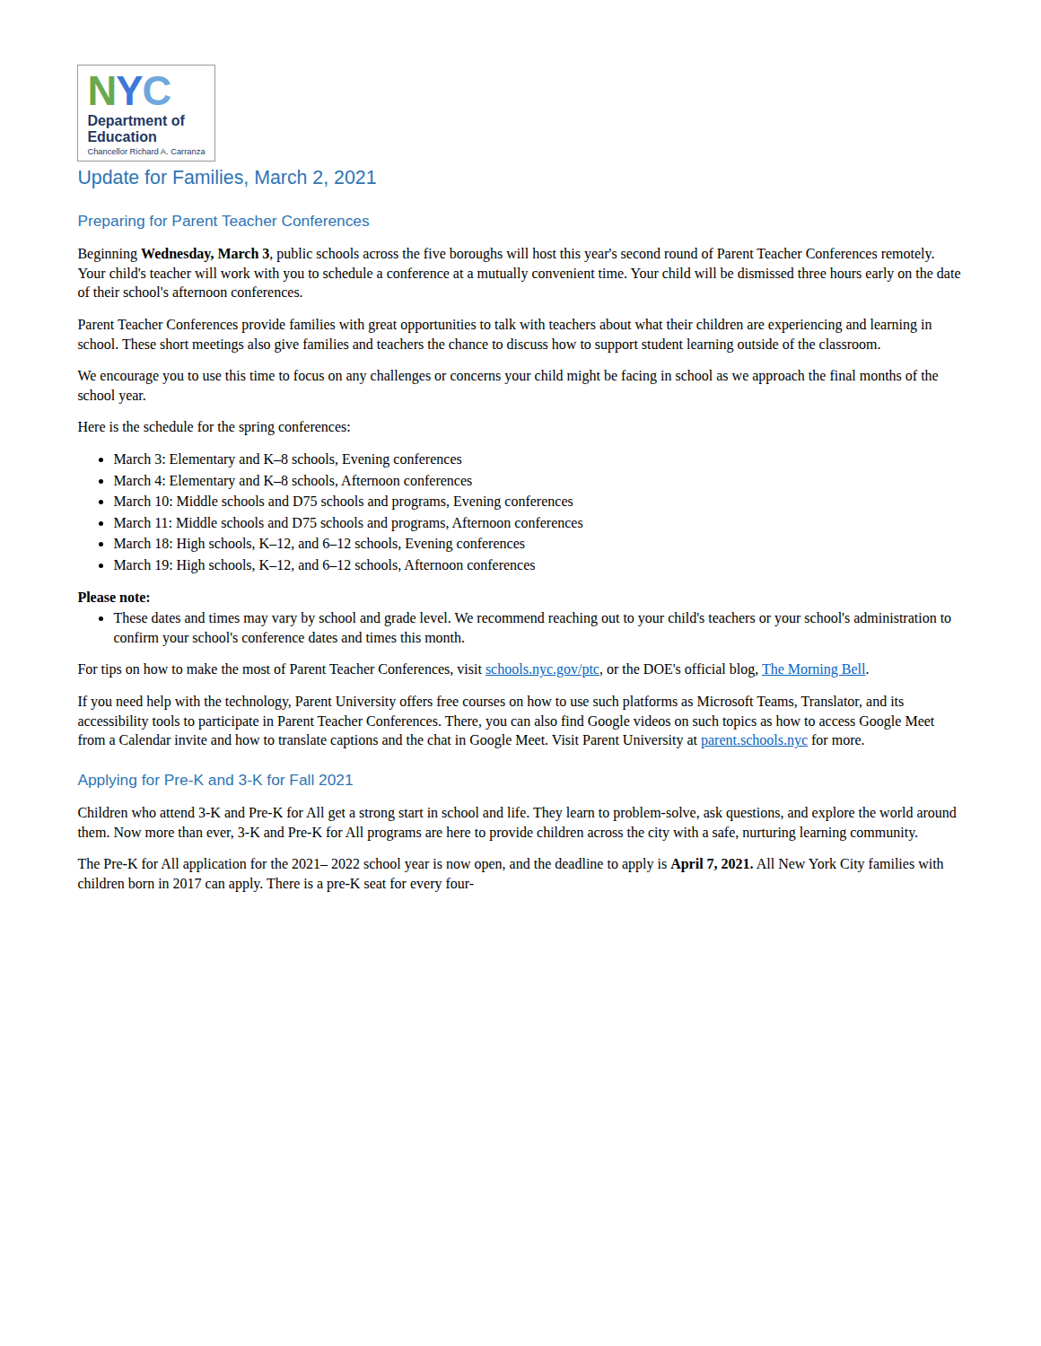NYC
Department of
Education
Chancellor Richard A. Carranza
Update for Families, March 2, 2021
Preparing for Parent Teacher Conferences
Beginning Wednesday, March 3, public schools across the five boroughs will host this year's second round of Parent Teacher Conferences remotely. Your child's teacher will work with you to schedule a conference at a mutually convenient time. Your child will be dismissed three hours early on the date of their school's afternoon conferences.
Parent Teacher Conferences provide families with great opportunities to talk with teachers about what their children are experiencing and learning in school. These short meetings also give families and teachers the chance to discuss how to support student learning outside of the classroom.
We encourage you to use this time to focus on any challenges or concerns your child might be facing in school as we approach the final months of the school year.
Here is the schedule for the spring conferences:
March 3: Elementary and K–8 schools, Evening conferences
March 4: Elementary and K–8 schools, Afternoon conferences
March 10: Middle schools and D75 schools and programs, Evening conferences
March 11: Middle schools and D75 schools and programs, Afternoon conferences
March 18: High schools, K–12, and 6–12 schools, Evening conferences
March 19: High schools, K–12, and 6–12 schools, Afternoon conferences
Please note:
These dates and times may vary by school and grade level. We recommend reaching out to your child's teachers or your school's administration to confirm your school's conference dates and times this month.
For tips on how to make the most of Parent Teacher Conferences, visit schools.nyc.gov/ptc, or the DOE's official blog, The Morning Bell.
If you need help with the technology, Parent University offers free courses on how to use such platforms as Microsoft Teams, Translator, and its accessibility tools to participate in Parent Teacher Conferences. There, you can also find Google videos on such topics as how to access Google Meet from a Calendar invite and how to translate captions and the chat in Google Meet. Visit Parent University at parent.schools.nyc for more.
Applying for Pre-K and 3-K for Fall 2021
Children who attend 3-K and Pre-K for All get a strong start in school and life. They learn to problem-solve, ask questions, and explore the world around them. Now more than ever, 3-K and Pre-K for All programs are here to provide children across the city with a safe, nurturing learning community.
The Pre-K for All application for the 2021– 2022 school year is now open, and the deadline to apply is April 7, 2021. All New York City families with children born in 2017 can apply. There is a pre-K seat for every four-